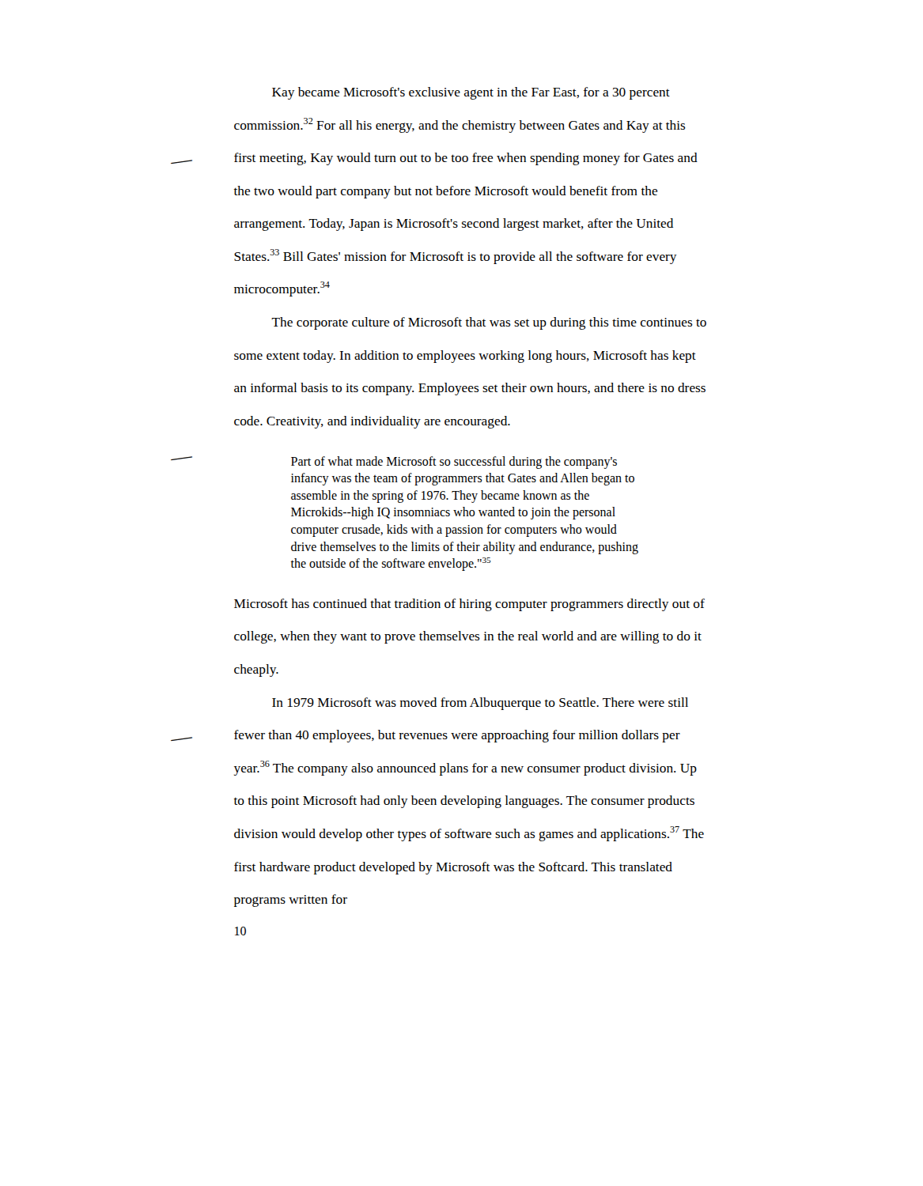— — —
Kay became Microsoft's exclusive agent in the Far East, for a 30 percent commission.32 For all his energy, and the chemistry between Gates and Kay at this first meeting, Kay would turn out to be too free when spending money for Gates and the two would part company but not before Microsoft would benefit from the arrangement. Today, Japan is Microsoft's second largest market, after the United States.33 Bill Gates' mission for Microsoft is to provide all the software for every microcomputer.34
The corporate culture of Microsoft that was set up during this time continues to some extent today. In addition to employees working long hours, Microsoft has kept an informal basis to its company. Employees set their own hours, and there is no dress code. Creativity, and individuality are encouraged.
Part of what made Microsoft so successful during the company's infancy was the team of programmers that Gates and Allen began to assemble in the spring of 1976. They became known as the Microkids--high IQ insomniacs who wanted to join the personal computer crusade, kids with a passion for computers who would drive themselves to the limits of their ability and endurance, pushing the outside of the software envelope."35
Microsoft has continued that tradition of hiring computer programmers directly out of college, when they want to prove themselves in the real world and are willing to do it cheaply.
In 1979 Microsoft was moved from Albuquerque to Seattle. There were still fewer than 40 employees, but revenues were approaching four million dollars per year.36 The company also announced plans for a new consumer product division. Up to this point Microsoft had only been developing languages. The consumer products division would develop other types of software such as games and applications.37 The first hardware product developed by Microsoft was the Softcard. This translated programs written for
10